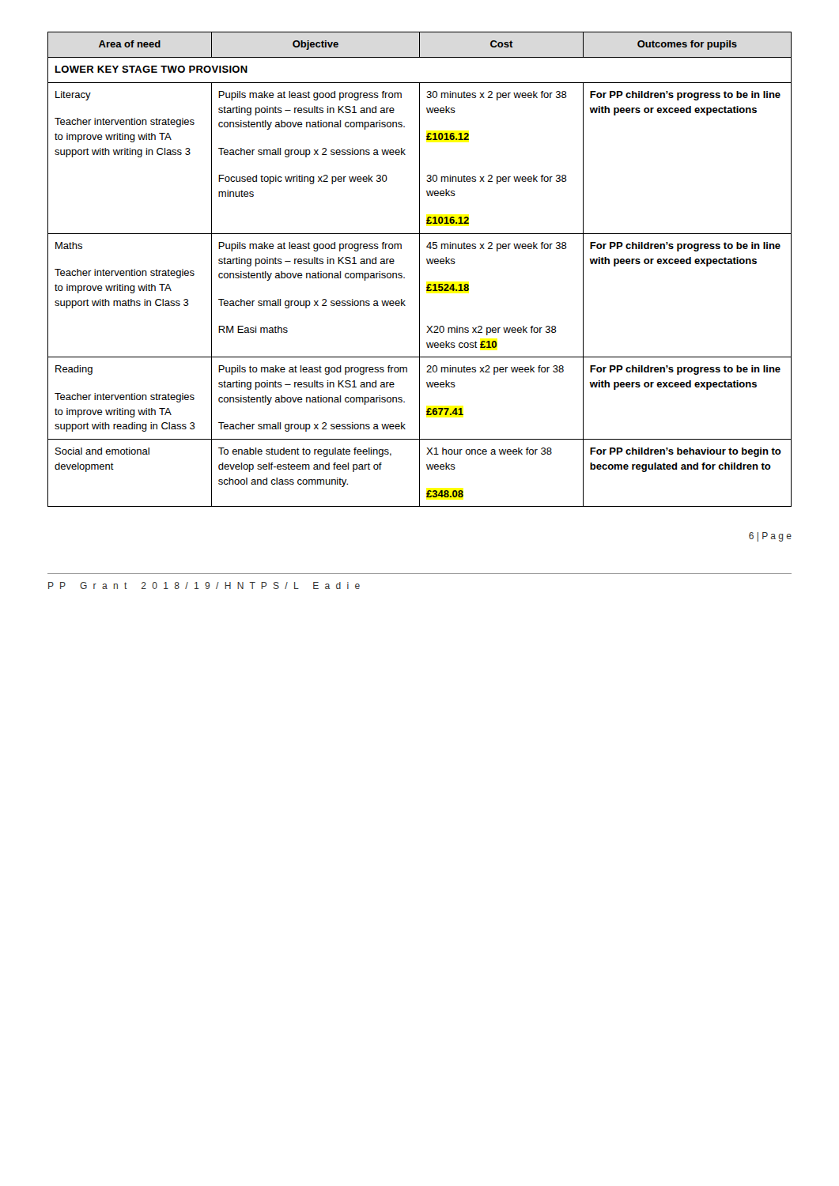| Area of need | Objective | Cost | Outcomes for pupils |
| --- | --- | --- | --- |
| LOWER KEY STAGE TWO PROVISION |
| Literacy Teacher intervention strategies to improve writing with TA support with writing in Class 3 | Pupils make at least good progress from starting points – results in KS1 and are consistently above national comparisons. Teacher small group x 2 sessions a week Focused topic writing x2 per week 30 minutes | 30 minutes x 2 per week for 38 weeks £1016.12 30 minutes x 2 per week for 38 weeks £1016.12 | For PP children’s progress to be in line with peers or exceed expectations |
| Maths Teacher intervention strategies to improve writing with TA support with maths in Class 3 | Pupils make at least good progress from starting points – results in KS1 and are consistently above national comparisons. Teacher small group x 2 sessions a week RM Easi maths | 45 minutes x 2 per week for 38 weeks £1524.18 X20 mins x2 per week for 38 weeks cost £10 | For PP children’s progress to be in line with peers or exceed expectations |
| Reading Teacher intervention strategies to improve writing with TA support with reading in Class 3 | Pupils to make at least god progress from starting points – results in KS1 and are consistently above national comparisons. Teacher small group x 2 sessions a week | 20 minutes x2 per week for 38 weeks £677.41 | For PP children’s progress to be in line with peers or exceed expectations |
| Social and emotional development | To enable student to regulate feelings, develop self-esteem and feel part of school and class community. | X1 hour once a week for 38 weeks £348.08 | For PP children’s behaviour to begin to become regulated and for children to |
6 | P a g e
P P G r a n t 2 0 1 8 / 1 9 / H N T P S / L E a d i e